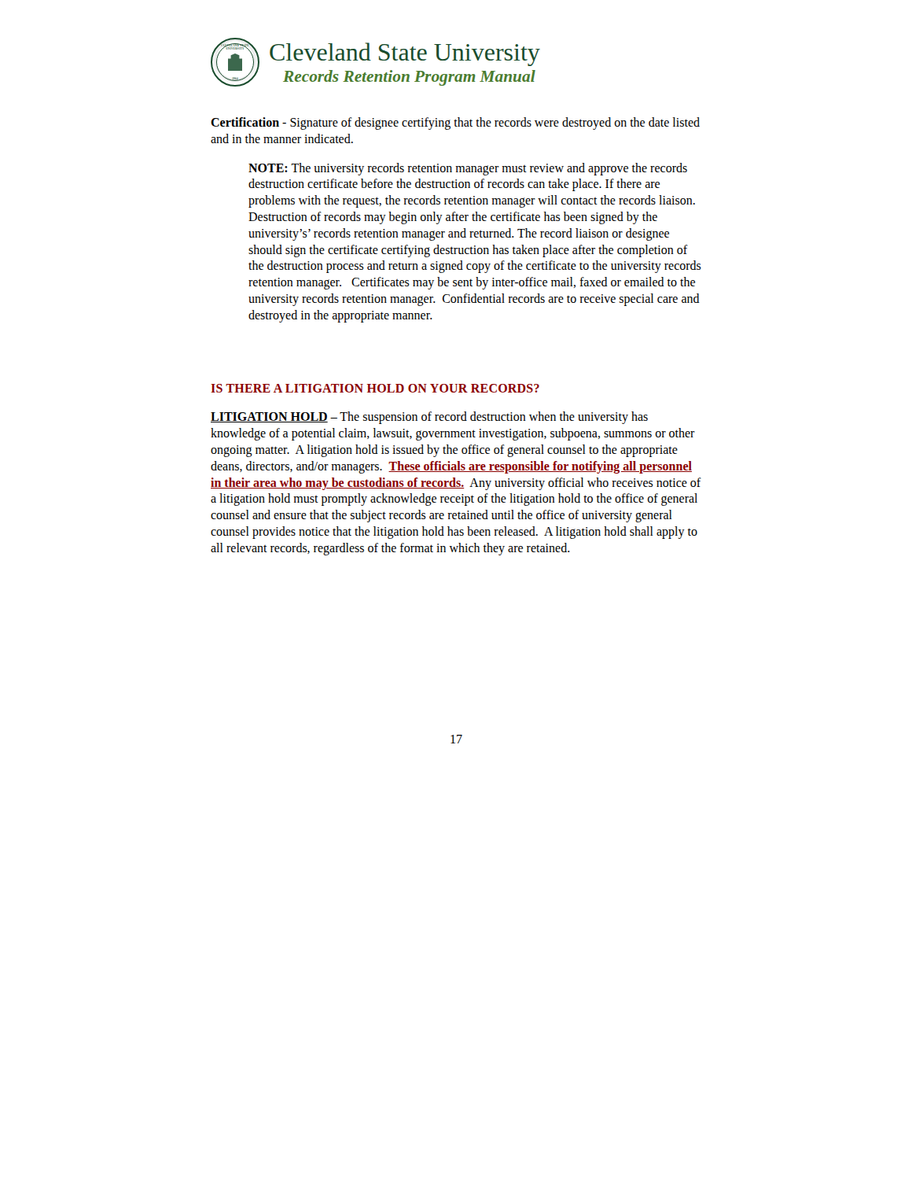CLEVELAND STATE UNIVERSITY
1964
Cleveland State University
Records Retention Program Manual
Certification - Signature of designee certifying that the records were destroyed on the date listed and in the manner indicated.
NOTE: The university records retention manager must review and approve the records destruction certificate before the destruction of records can take place. If there are problems with the request, the records retention manager will contact the records liaison. Destruction of records may begin only after the certificate has been signed by the university’s’ records retention manager and returned. The record liaison or designee should sign the certificate certifying destruction has taken place after the completion of the destruction process and return a signed copy of the certificate to the university records retention manager. Certificates may be sent by inter-office mail, faxed or emailed to the university records retention manager. Confidential records are to receive special care and destroyed in the appropriate manner.
IS THERE A LITIGATION HOLD ON YOUR RECORDS?
LITIGATION HOLD – The suspension of record destruction when the university has knowledge of a potential claim, lawsuit, government investigation, subpoena, summons or other ongoing matter. A litigation hold is issued by the office of general counsel to the appropriate deans, directors, and/or managers. These officials are responsible for notifying all personnel in their area who may be custodians of records. Any university official who receives notice of a litigation hold must promptly acknowledge receipt of the litigation hold to the office of general counsel and ensure that the subject records are retained until the office of university general counsel provides notice that the litigation hold has been released. A litigation hold shall apply to all relevant records, regardless of the format in which they are retained.
17